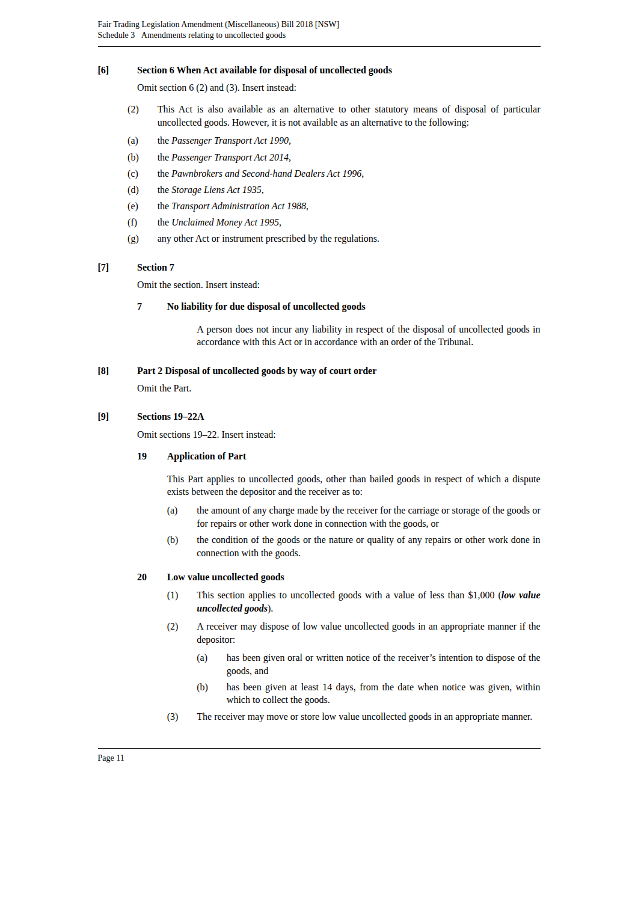Fair Trading Legislation Amendment (Miscellaneous) Bill 2018 [NSW] Schedule 3 Amendments relating to uncollected goods
[6] Section 6 When Act available for disposal of uncollected goods
Omit section 6 (2) and (3). Insert instead:
(2) This Act is also available as an alternative to other statutory means of disposal of particular uncollected goods. However, it is not available as an alternative to the following:
(a) the Passenger Transport Act 1990,
(b) the Passenger Transport Act 2014,
(c) the Pawnbrokers and Second-hand Dealers Act 1996,
(d) the Storage Liens Act 1935,
(e) the Transport Administration Act 1988,
(f) the Unclaimed Money Act 1995,
(g) any other Act or instrument prescribed by the regulations.
[7] Section 7
Omit the section. Insert instead:
7 No liability for due disposal of uncollected goods
A person does not incur any liability in respect of the disposal of uncollected goods in accordance with this Act or in accordance with an order of the Tribunal.
[8] Part 2 Disposal of uncollected goods by way of court order
Omit the Part.
[9] Sections 19–22A
Omit sections 19–22. Insert instead:
19 Application of Part
This Part applies to uncollected goods, other than bailed goods in respect of which a dispute exists between the depositor and the receiver as to:
(a) the amount of any charge made by the receiver for the carriage or storage of the goods or for repairs or other work done in connection with the goods, or
(b) the condition of the goods or the nature or quality of any repairs or other work done in connection with the goods.
20 Low value uncollected goods
(1) This section applies to uncollected goods with a value of less than $1,000 (low value uncollected goods).
(2) A receiver may dispose of low value uncollected goods in an appropriate manner if the depositor:
(a) has been given oral or written notice of the receiver’s intention to dispose of the goods, and
(b) has been given at least 14 days, from the date when notice was given, within which to collect the goods.
(3) The receiver may move or store low value uncollected goods in an appropriate manner.
Page 11